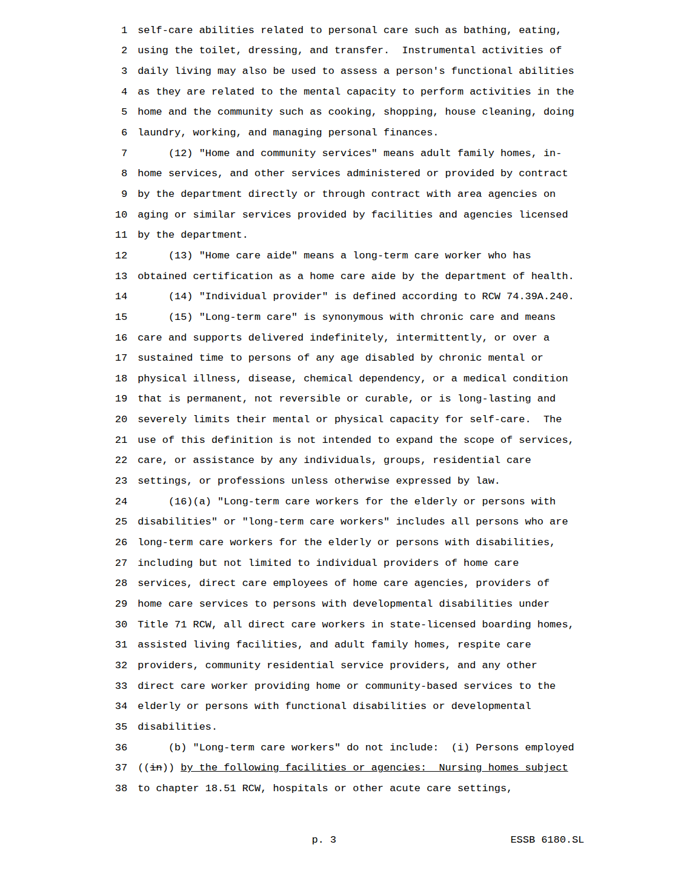self-care abilities related to personal care such as bathing, eating,
using the toilet, dressing, and transfer. Instrumental activities of
daily living may also be used to assess a person's functional abilities
as they are related to the mental capacity to perform activities in the
home and the community such as cooking, shopping, house cleaning, doing
laundry, working, and managing personal finances.
(12) "Home and community services" means adult family homes, in-
home services, and other services administered or provided by contract
by the department directly or through contract with area agencies on
aging or similar services provided by facilities and agencies licensed
by the department.
(13) "Home care aide" means a long-term care worker who has
obtained certification as a home care aide by the department of health.
(14) "Individual provider" is defined according to RCW 74.39A.240.
(15) "Long-term care" is synonymous with chronic care and means
care and supports delivered indefinitely, intermittently, or over a
sustained time to persons of any age disabled by chronic mental or
physical illness, disease, chemical dependency, or a medical condition
that is permanent, not reversible or curable, or is long-lasting and
severely limits their mental or physical capacity for self-care. The
use of this definition is not intended to expand the scope of services,
care, or assistance by any individuals, groups, residential care
settings, or professions unless otherwise expressed by law.
(16)(a) "Long-term care workers for the elderly or persons with
disabilities" or "long-term care workers" includes all persons who are
long-term care workers for the elderly or persons with disabilities,
including but not limited to individual providers of home care
services, direct care employees of home care agencies, providers of
home care services to persons with developmental disabilities under
Title 71 RCW, all direct care workers in state-licensed boarding homes,
assisted living facilities, and adult family homes, respite care
providers, community residential service providers, and any other
direct care worker providing home or community-based services to the
elderly or persons with functional disabilities or developmental
disabilities.
(b) "Long-term care workers" do not include: (i) Persons employed
((in)) by the following facilities or agencies: Nursing homes subject
to chapter 18.51 RCW, hospitals or other acute care settings,
p. 3 ESSB 6180.SL